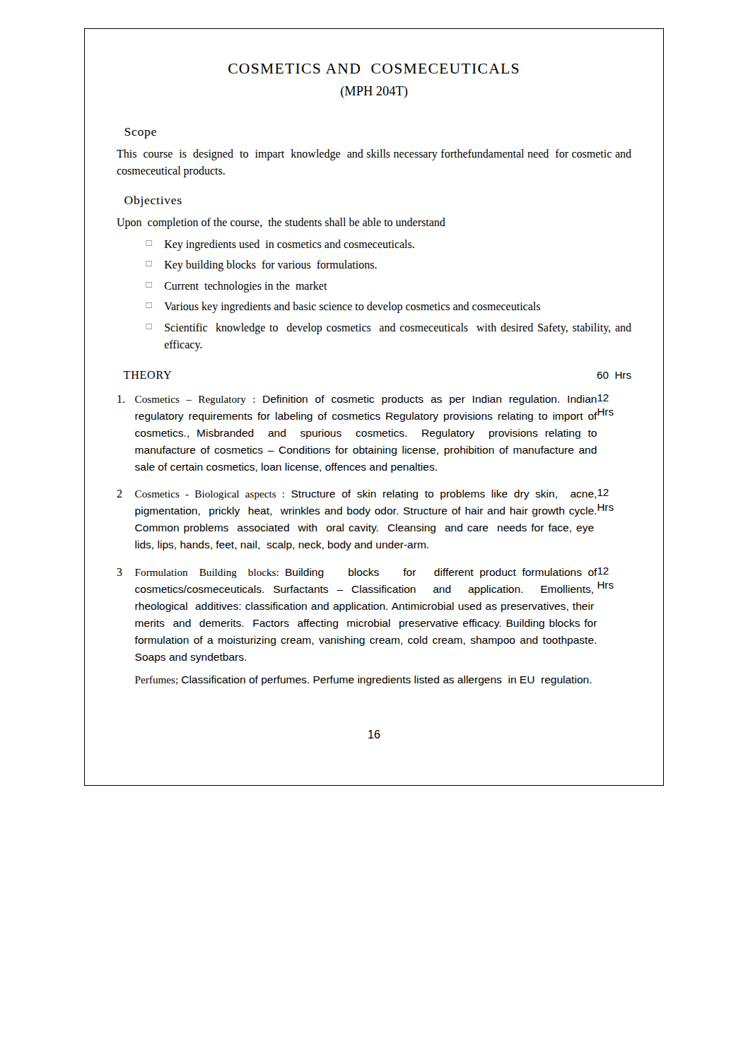COSMETICS AND COSMECEUTICALS
(MPH 204T)
Scope
This course is designed to impart knowledge and skills necessary forthefundamental need for cosmetic and cosmeceutical products.
Objectives
Upon completion of the course, the students shall be able to understand
Key ingredients used in cosmetics and cosmeceuticals.
Key building blocks for various formulations.
Current technologies in the market
Various key ingredients and basic science to develop cosmetics and cosmeceuticals
Scientific knowledge to develop cosmetics and cosmeceuticals with desired Safety, stability, and efficacy.
THEORY 60 Hrs
| 1. | Cosmetics – Regulatory : Definition of cosmetic products as per Indian regulation. Indian regulatory requirements for labeling of cosmetics Regulatory provisions relating to import of cosmetics., Misbranded and spurious cosmetics. Regulatory provisions relating to manufacture of cosmetics – Conditions for obtaining license, prohibition of manufacture and sale of certain cosmetics, loan license, offences and penalties. | 12 Hrs |
| 2 | Cosmetics - Biological aspects : Structure of skin relating to problems like dry skin, acne, pigmentation, prickly heat, wrinkles and body odor. Structure of hair and hair growth cycle. Common problems associated with oral cavity. Cleansing and care needs for face, eye lids, lips, hands, feet, nail, scalp, neck, body and under-arm. | 12 Hrs |
| 3 | Formulation Building blocks: Building blocks for different product formulations of cosmetics/cosmeceuticals. Surfactants – Classification and application. Emollients, rheological additives: classification and application. Antimicrobial used as preservatives, their merits and demerits. Factors affecting microbial preservative efficacy. Building blocks for formulation of a moisturizing cream, vanishing cream, cold cream, shampoo and toothpaste. Soaps and syndetbars. Perfumes; Classification of perfumes. Perfume ingredients listed as allergens in EU regulation. | 12 Hrs |
16